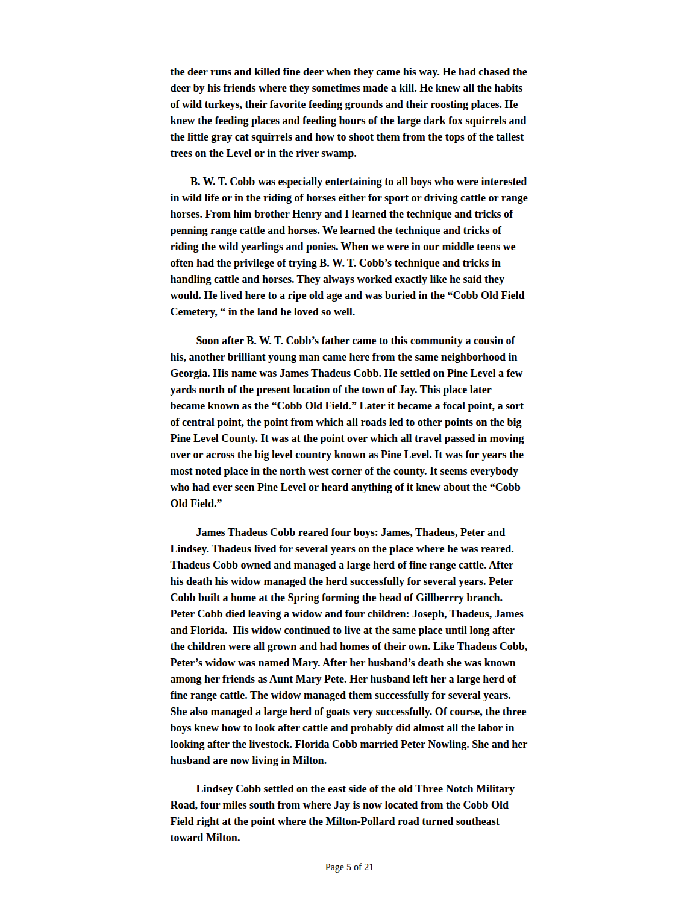the deer runs and killed fine deer when they came his way. He had chased the deer by his friends where they sometimes made a kill. He knew all the habits of wild turkeys, their favorite feeding grounds and their roosting places. He knew the feeding places and feeding hours of the large dark fox squirrels and the little gray cat squirrels and how to shoot them from the tops of the tallest trees on the Level or in the river swamp.
B. W. T. Cobb was especially entertaining to all boys who were interested in wild life or in the riding of horses either for sport or driving cattle or range horses. From him brother Henry and I learned the technique and tricks of penning range cattle and horses. We learned the technique and tricks of riding the wild yearlings and ponies. When we were in our middle teens we often had the privilege of trying B. W. T. Cobb’s technique and tricks in handling cattle and horses. They always worked exactly like he said they would. He lived here to a ripe old age and was buried in the “Cobb Old Field Cemetery, “ in the land he loved so well.
Soon after B. W. T. Cobb’s father came to this community a cousin of his, another brilliant young man came here from the same neighborhood in Georgia. His name was James Thadeus Cobb. He settled on Pine Level a few yards north of the present location of the town of Jay. This place later became known as the “Cobb Old Field.” Later it became a focal point, a sort of central point, the point from which all roads led to other points on the big Pine Level County. It was at the point over which all travel passed in moving over or across the big level country known as Pine Level. It was for years the most noted place in the north west corner of the county. It seems everybody who had ever seen Pine Level or heard anything of it knew about the “Cobb Old Field.”
James Thadeus Cobb reared four boys: James, Thadeus, Peter and Lindsey. Thadeus lived for several years on the place where he was reared. Thadeus Cobb owned and managed a large herd of fine range cattle. After his death his widow managed the herd successfully for several years. Peter Cobb built a home at the Spring forming the head of Gillberrry branch. Peter Cobb died leaving a widow and four children: Joseph, Thadeus, James and Florida. His widow continued to live at the same place until long after the children were all grown and had homes of their own. Like Thadeus Cobb, Peter’s widow was named Mary. After her husband’s death she was known among her friends as Aunt Mary Pete. Her husband left her a large herd of fine range cattle. The widow managed them successfully for several years. She also managed a large herd of goats very successfully. Of course, the three boys knew how to look after cattle and probably did almost all the labor in looking after the livestock. Florida Cobb married Peter Nowling. She and her husband are now living in Milton.
Lindsey Cobb settled on the east side of the old Three Notch Military Road, four miles south from where Jay is now located from the Cobb Old Field right at the point where the Milton-Pollard road turned southeast toward Milton.
Page 5 of 21